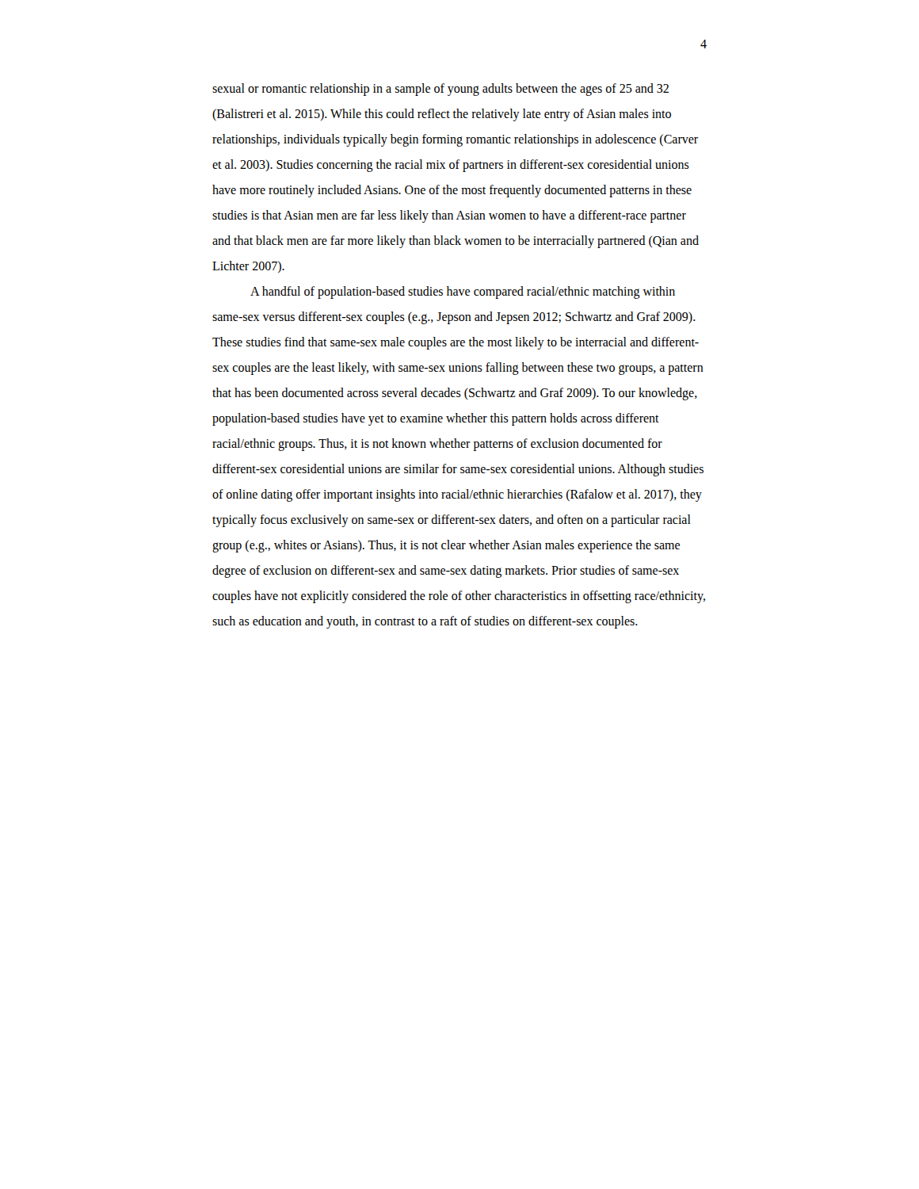4
sexual or romantic relationship in a sample of young adults between the ages of 25 and 32 (Balistreri et al. 2015). While this could reflect the relatively late entry of Asian males into relationships, individuals typically begin forming romantic relationships in adolescence (Carver et al. 2003). Studies concerning the racial mix of partners in different-sex coresidential unions have more routinely included Asians. One of the most frequently documented patterns in these studies is that Asian men are far less likely than Asian women to have a different-race partner and that black men are far more likely than black women to be interracially partnered (Qian and Lichter 2007).
A handful of population-based studies have compared racial/ethnic matching within same-sex versus different-sex couples (e.g., Jepson and Jepsen 2012; Schwartz and Graf 2009). These studies find that same-sex male couples are the most likely to be interracial and different-sex couples are the least likely, with same-sex unions falling between these two groups, a pattern that has been documented across several decades (Schwartz and Graf 2009). To our knowledge, population-based studies have yet to examine whether this pattern holds across different racial/ethnic groups. Thus, it is not known whether patterns of exclusion documented for different-sex coresidential unions are similar for same-sex coresidential unions. Although studies of online dating offer important insights into racial/ethnic hierarchies (Rafalow et al. 2017), they typically focus exclusively on same-sex or different-sex daters, and often on a particular racial group (e.g., whites or Asians). Thus, it is not clear whether Asian males experience the same degree of exclusion on different-sex and same-sex dating markets. Prior studies of same-sex couples have not explicitly considered the role of other characteristics in offsetting race/ethnicity, such as education and youth, in contrast to a raft of studies on different-sex couples.